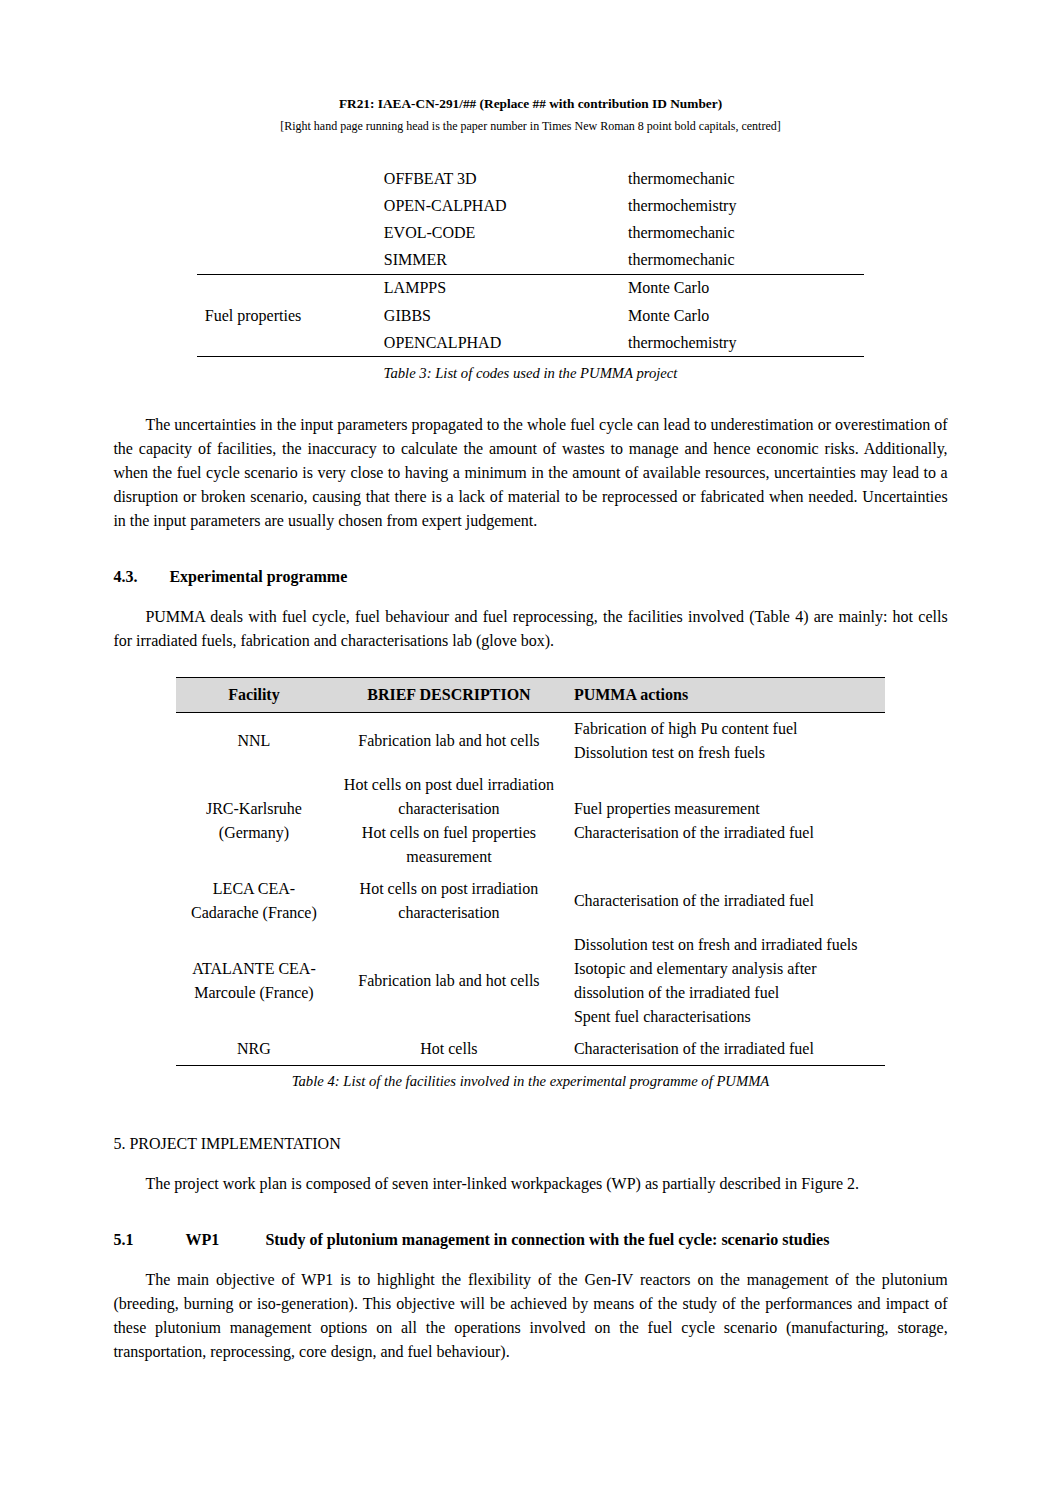FR21: IAEA-CN-291/## (Replace ## with contribution ID Number)
[Right hand page running head is the paper number in Times New Roman 8 point bold capitals, centred]
| | OFFBEAT 3D | thermomechanic |
| | OPEN-CALPHAD | thermochemistry |
| | EVOL-CODE | thermomechanic |
| | SIMMER | thermomechanic |
| | LAMPPS | Monte Carlo |
| Fuel properties | GIBBS | Monte Carlo |
| | OPENCALPHAD | thermochemistry |
Table 3: List of codes used in the PUMMA project
The uncertainties in the input parameters propagated to the whole fuel cycle can lead to underestimation or overestimation of the capacity of facilities, the inaccuracy to calculate the amount of wastes to manage and hence economic risks. Additionally, when the fuel cycle scenario is very close to having a minimum in the amount of available resources, uncertainties may lead to a disruption or broken scenario, causing that there is a lack of material to be reprocessed or fabricated when needed. Uncertainties in the input parameters are usually chosen from expert judgement.
4.3. Experimental programme
PUMMA deals with fuel cycle, fuel behaviour and fuel reprocessing, the facilities involved (Table 4) are mainly: hot cells for irradiated fuels, fabrication and characterisations lab (glove box).
| Facility | BRIEF DESCRIPTION | PUMMA actions |
| --- | --- | --- |
| NNL | Fabrication lab and hot cells | Fabrication of high Pu content fuel Dissolution test on fresh fuels |
| JRC-Karlsruhe (Germany) | Hot cells on post duel irradiation characterisation Hot cells on fuel properties measurement | Fuel properties measurement Characterisation of the irradiated fuel |
| LECA CEA- Cadarache (France) | Hot cells on post irradiation characterisation | Characterisation of the irradiated fuel |
| ATALANTE CEA- Marcoule (France) | Fabrication lab and hot cells | Dissolution test on fresh and irradiated fuels Isotopic and elementary analysis after dissolution of the irradiated fuel Spent fuel characterisations |
| NRG | Hot cells | Characterisation of the irradiated fuel |
Table 4: List of the facilities involved in the experimental programme of PUMMA
5. PROJECT IMPLEMENTATION
The project work plan is composed of seven inter-linked workpackages (WP) as partially described in Figure 2.
5.1 WP1 Study of plutonium management in connection with the fuel cycle: scenario studies
The main objective of WP1 is to highlight the flexibility of the Gen-IV reactors on the management of the plutonium (breeding, burning or iso-generation). This objective will be achieved by means of the study of the performances and impact of these plutonium management options on all the operations involved on the fuel cycle scenario (manufacturing, storage, transportation, reprocessing, core design, and fuel behaviour).